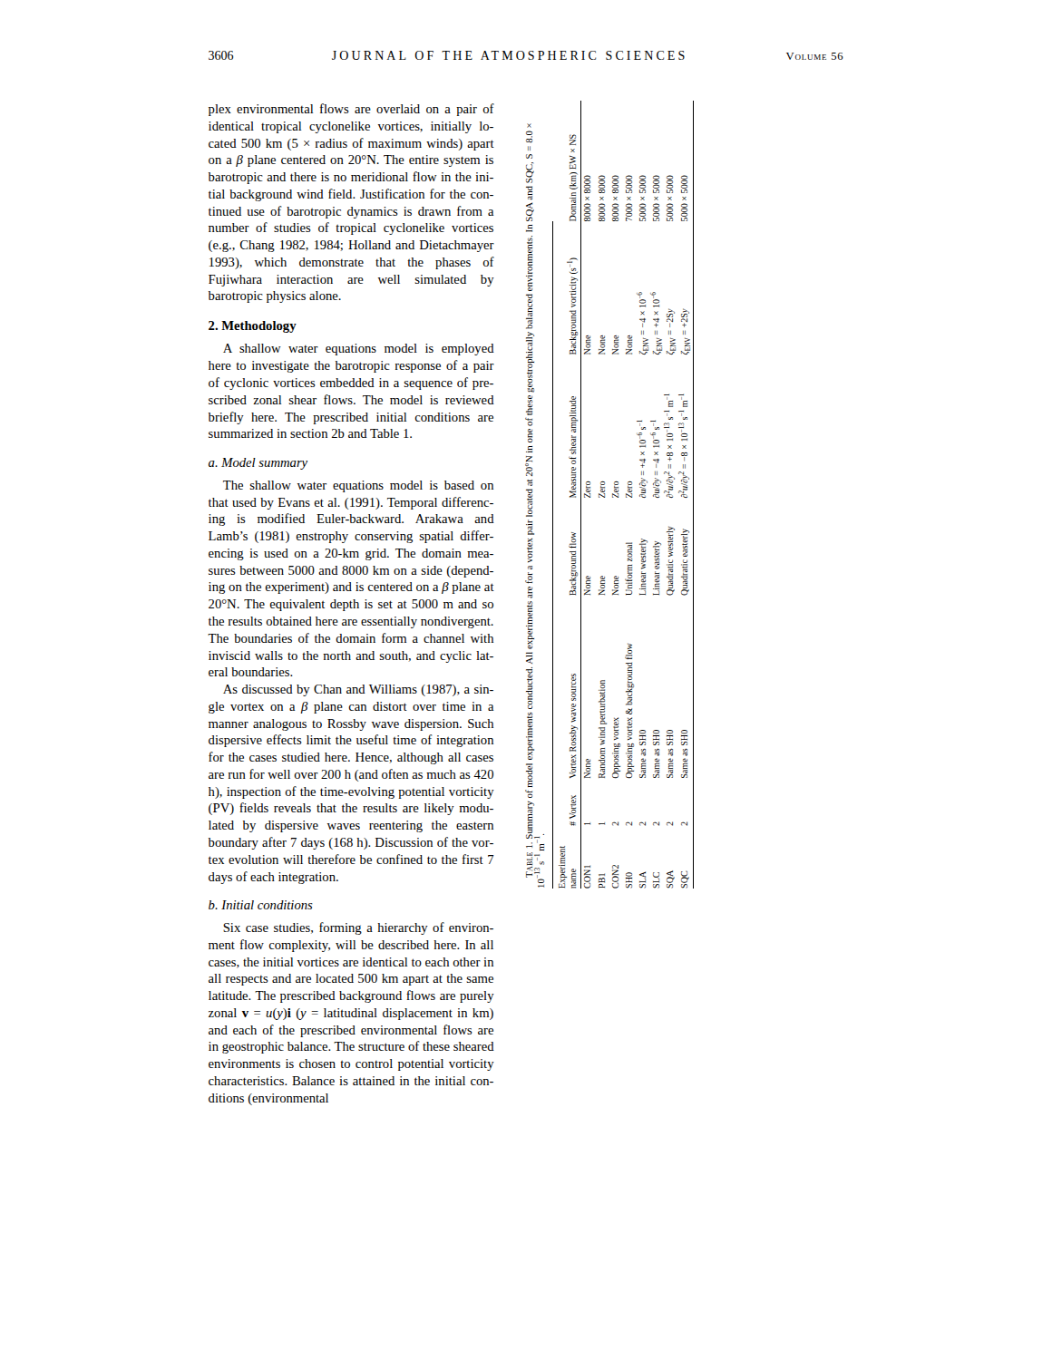3606 JOURNAL OF THE ATMOSPHERIC SCIENCES Volume 56
plex environmental flows are overlaid on a pair of identical tropical cyclonelike vortices, initially located 500 km (5 × radius of maximum winds) apart on a β plane centered on 20°N. The entire system is barotropic and there is no meridional flow in the initial background wind field. Justification for the continued use of barotropic dynamics is drawn from a number of studies of tropical cyclonelike vortices (e.g., Chang 1982, 1984; Holland and Dietachmayer 1993), which demonstrate that the phases of Fujiwhara interaction are well simulated by barotropic physics alone.
2. Methodology
A shallow water equations model is employed here to investigate the barotropic response of a pair of cyclonic vortices embedded in a sequence of prescribed zonal shear flows. The model is reviewed briefly here. The prescribed initial conditions are summarized in section 2b and Table 1.
a. Model summary
The shallow water equations model is based on that used by Evans et al. (1991). Temporal differencing is modified Euler-backward. Arakawa and Lamb’s (1981) enstrophy conserving spatial differencing is used on a 20-km grid. The domain measures between 5000 and 8000 km on a side (depending on the experiment) and is centered on a β plane at 20°N. The equivalent depth is set at 5000 m and so the results obtained here are essentially nondivergent. The boundaries of the domain form a channel with inviscid walls to the north and south, and cyclic lateral boundaries.
As discussed by Chan and Williams (1987), a single vortex on a β plane can distort over time in a manner analogous to Rossby wave dispersion. Such dispersive effects limit the useful time of integration for the cases studied here. Hence, although all cases are run for well over 200 h (and often as much as 420 h), inspection of the time-evolving potential vorticity (PV) fields reveals that the results are likely modulated by dispersive waves reentering the eastern boundary after 7 days (168 h). Discussion of the vortex evolution will therefore be confined to the first 7 days of each integration.
b. Initial conditions
Six case studies, forming a hierarchy of environment flow complexity, will be described here. In all cases, the initial vortices are identical to each other in all respects and are located 500 km apart at the same latitude. The prescribed background flows are purely zonal v = u(y)i (y = latitudinal displacement in km) and each of the prescribed environmental flows are in geostrophic balance. The structure of these sheared environments is chosen to control potential vorticity characteristics. Balance is attained in the initial conditions (environmental
Table 1. Summary of model experiments conducted. All experiments are for a vortex pair located at 20°N in one of these geostrophically balanced environments. In SQA and SQC, S = 8.0 × 10−13 s−1 m−1.
| Experiment name | # Vortex | Vortex Rossby wave sources | Background flow | Measure of shear amplitude | Background vorticity (s −1 ) | Domain (km) EW × NS |
| --- | --- | --- | --- | --- | --- | --- |
| CON1 | 1 | None | None | Zero | None | 8000 × 8000 |
| PB1 | 1 | Random wind perturbation | None | Zero | None | 8000 × 8000 |
| CON2 | 2 | Opposing vortex | None | Zero | None | 8000 × 8000 |
| SH0 | 2 | Opposing vortex & background flow | Uniform zonal | Zero | None | 7000 × 5000 |
| SLA | 2 | Same as SH0 | Linear westerly | ∂ u /∂ y = +4 × 10 −6 s −1 | ζ ENV = −4 × 10 −6 | 5000 × 5000 |
| SLC | 2 | Same as SH0 | Linear easterly | ∂ u /∂ y = −4 × 10 −6 s −1 | ζ ENV = +4 × 10 −6 | 5000 × 5000 |
| SQA | 2 | Same as SH0 | Quadratic westerly | ∂ 2 u /∂ y 2 = +8 × 10 −13 s −1 m −1 | ζ ENV = −2S y | 5000 × 5000 |
| SQC | 2 | Same as SH0 | Quadratic easterly | ∂ 2 u /∂ y 2 = −8 × 10 −13 s −1 m −1 | ζ ENV = +2S y | 5000 × 5000 |